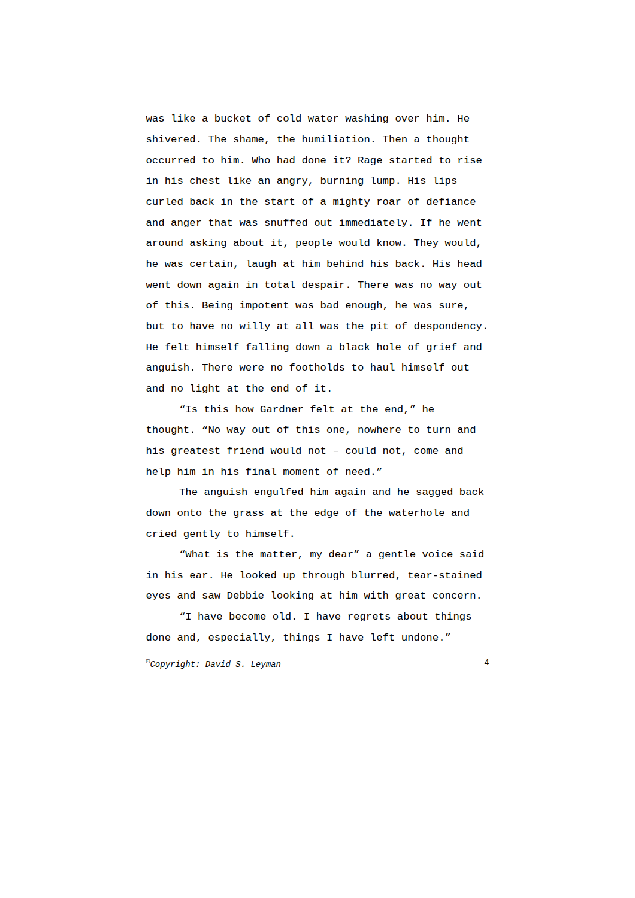was like a bucket of cold water washing over him. He shivered. The shame, the humiliation. Then a thought occurred to him. Who had done it? Rage started to rise in his chest like an angry, burning lump. His lips curled back in the start of a mighty roar of defiance and anger that was snuffed out immediately. If he went around asking about it, people would know. They would, he was certain, laugh at him behind his back. His head went down again in total despair. There was no way out of this. Being impotent was bad enough, he was sure, but to have no willy at all was the pit of despondency. He felt himself falling down a black hole of grief and anguish. There were no footholds to haul himself out and no light at the end of it.
“Is this how Gardner felt at the end,” he thought. “No way out of this one, nowhere to turn and his greatest friend would not – could not, come and help him in his final moment of need.”
The anguish engulfed him again and he sagged back down onto the grass at the edge of the waterhole and cried gently to himself.
“What is the matter, my dear” a gentle voice said in his ear. He looked up through blurred, tear-stained eyes and saw Debbie looking at him with great concern.
“I have become old. I have regrets about things done and, especially, things I have left undone.”
©Copyright: David S. Leyman 4